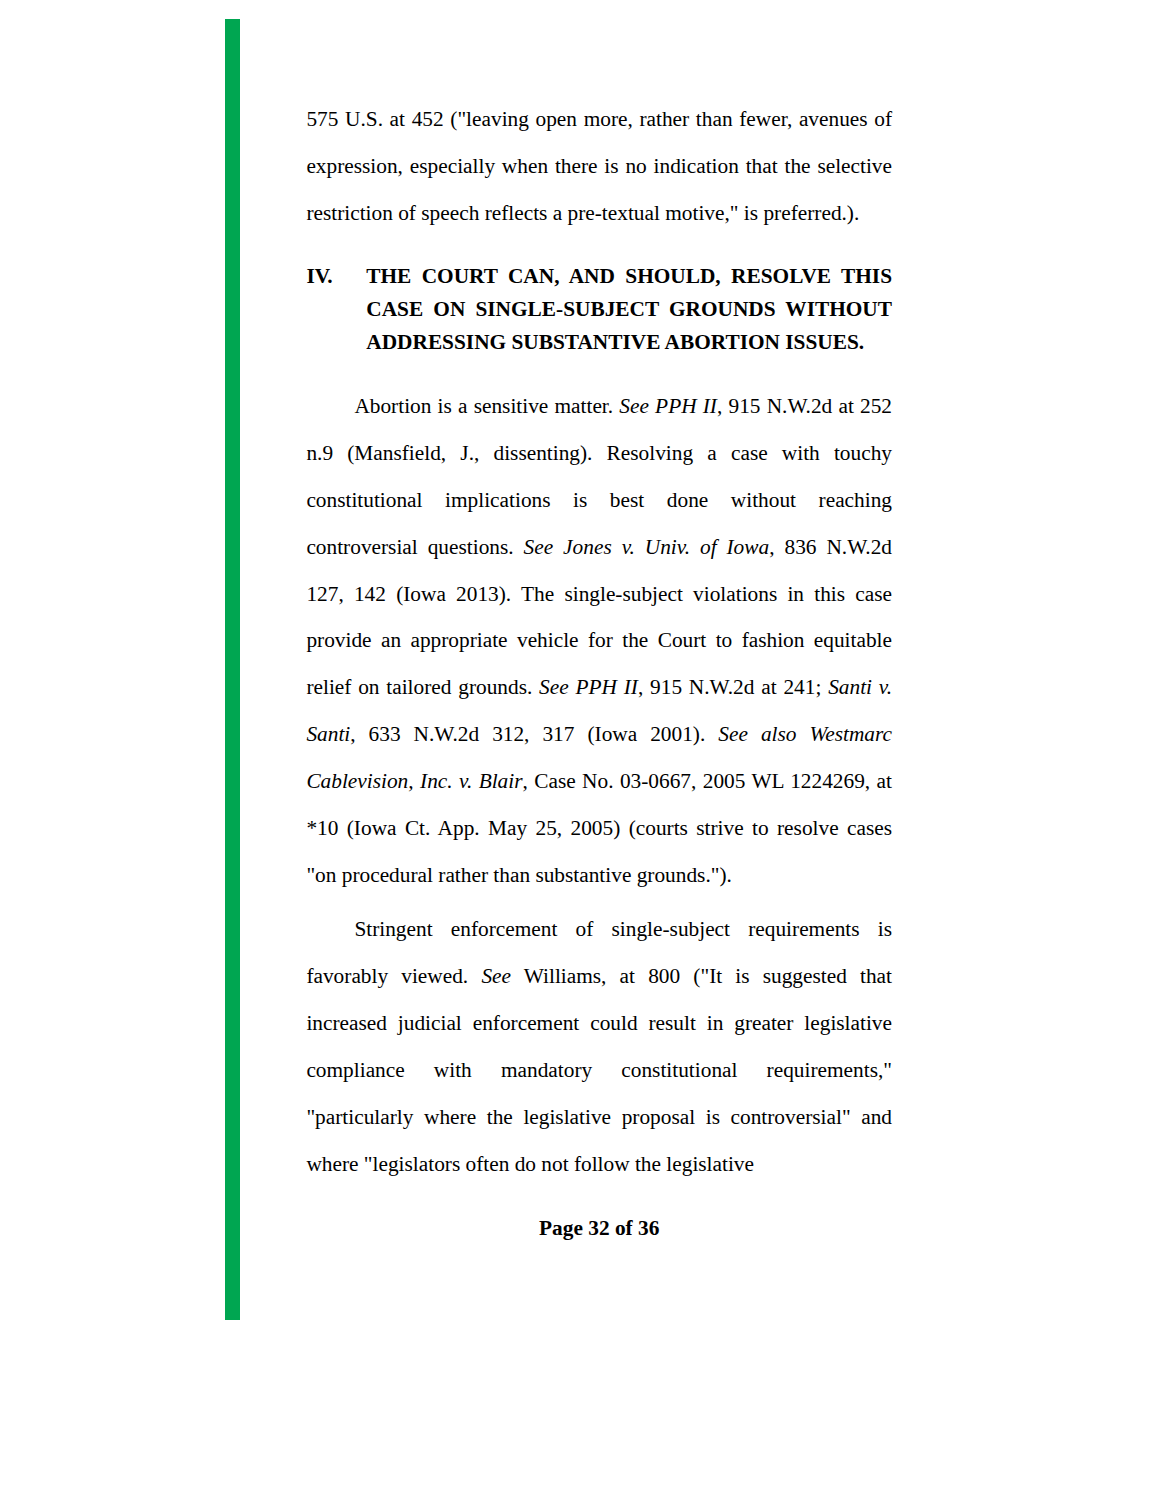575 U.S. at 452 ("leaving open more, rather than fewer, avenues of expression, especially when there is no indication that the selective restriction of speech reflects a pre-textual motive," is preferred.).
IV. THE COURT CAN, AND SHOULD, RESOLVE THIS CASE ON SINGLE-SUBJECT GROUNDS WITHOUT ADDRESSING SUBSTANTIVE ABORTION ISSUES.
Abortion is a sensitive matter. See PPH II, 915 N.W.2d at 252 n.9 (Mansfield, J., dissenting). Resolving a case with touchy constitutional implications is best done without reaching controversial questions. See Jones v. Univ. of Iowa, 836 N.W.2d 127, 142 (Iowa 2013). The single-subject violations in this case provide an appropriate vehicle for the Court to fashion equitable relief on tailored grounds. See PPH II, 915 N.W.2d at 241; Santi v. Santi, 633 N.W.2d 312, 317 (Iowa 2001). See also Westmarc Cablevision, Inc. v. Blair, Case No. 03-0667, 2005 WL 1224269, at *10 (Iowa Ct. App. May 25, 2005) (courts strive to resolve cases "on procedural rather than substantive grounds.").
Stringent enforcement of single-subject requirements is favorably viewed. See Williams, at 800 ("It is suggested that increased judicial enforcement could result in greater legislative compliance with mandatory constitutional requirements," "particularly where the legislative proposal is controversial" and where "legislators often do not follow the legislative
Page 32 of 36